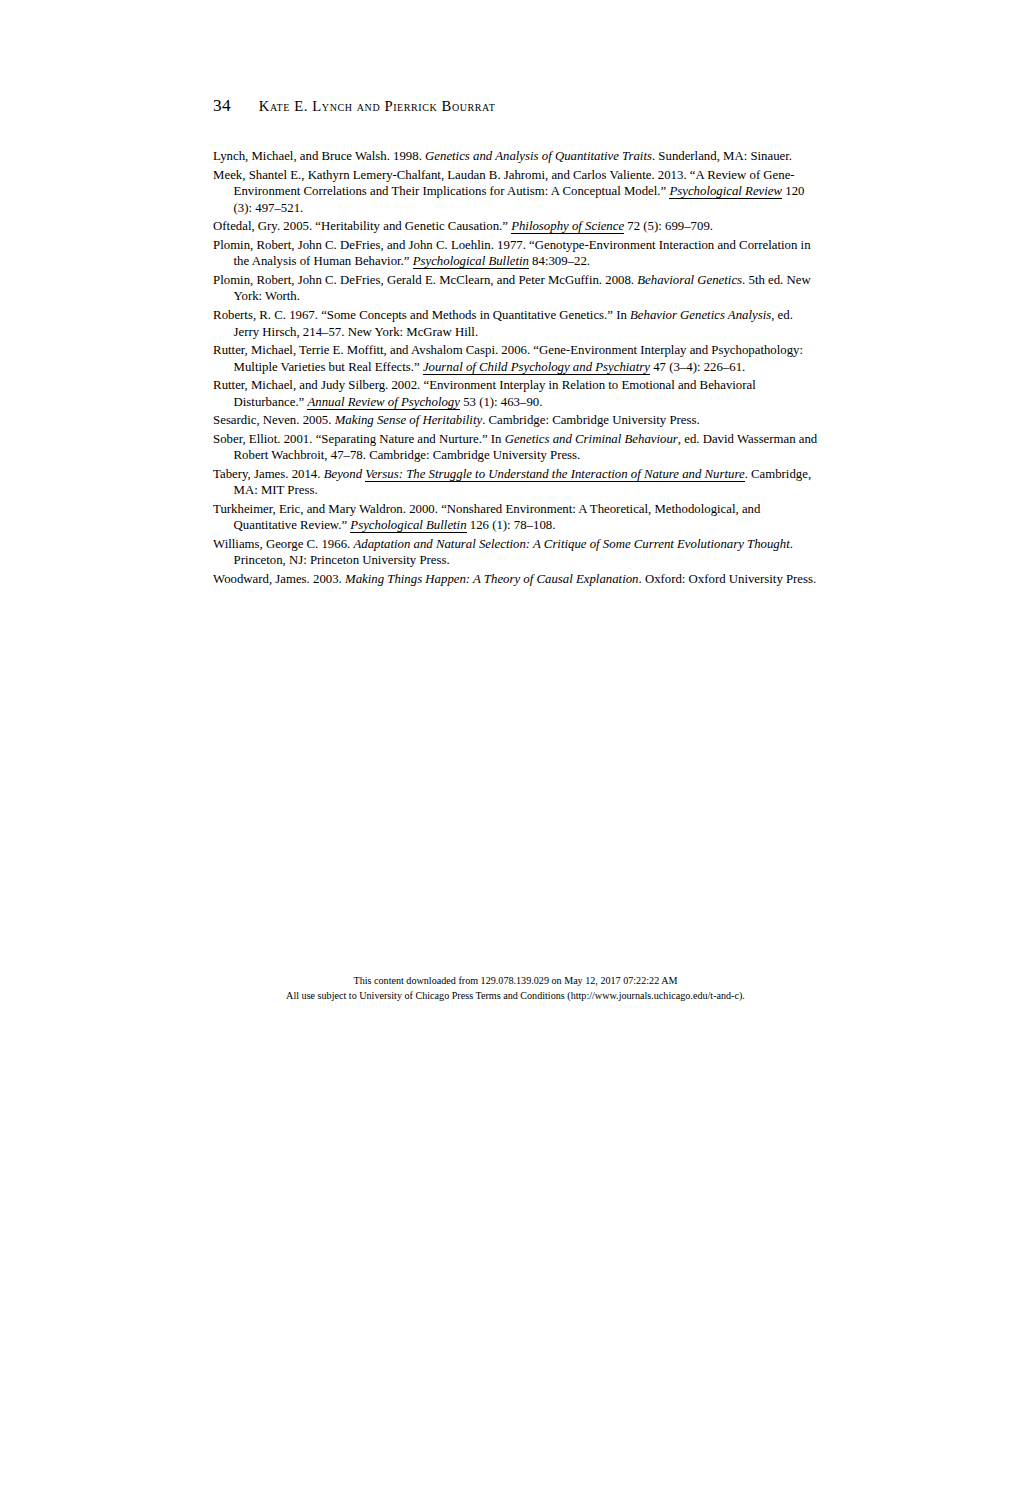34 Kate E. Lynch and Pierrick Bourrat
Lynch, Michael, and Bruce Walsh. 1998. Genetics and Analysis of Quantitative Traits. Sunderland, MA: Sinauer.
Meek, Shantel E., Kathyrn Lemery-Chalfant, Laudan B. Jahromi, and Carlos Valiente. 2013. “A Review of Gene-Environment Correlations and Their Implications for Autism: A Conceptual Model.” Psychological Review 120 (3): 497–521.
Oftedal, Gry. 2005. “Heritability and Genetic Causation.” Philosophy of Science 72 (5): 699–709.
Plomin, Robert, John C. DeFries, and John C. Loehlin. 1977. “Genotype-Environment Interaction and Correlation in the Analysis of Human Behavior.” Psychological Bulletin 84:309–22.
Plomin, Robert, John C. DeFries, Gerald E. McClearn, and Peter McGuffin. 2008. Behavioral Genetics. 5th ed. New York: Worth.
Roberts, R. C. 1967. “Some Concepts and Methods in Quantitative Genetics.” In Behavior Genetics Analysis, ed. Jerry Hirsch, 214–57. New York: McGraw Hill.
Rutter, Michael, Terrie E. Moffitt, and Avshalom Caspi. 2006. “Gene-Environment Interplay and Psychopathology: Multiple Varieties but Real Effects.” Journal of Child Psychology and Psychiatry 47 (3–4): 226–61.
Rutter, Michael, and Judy Silberg. 2002. “Environment Interplay in Relation to Emotional and Behavioral Disturbance.” Annual Review of Psychology 53 (1): 463–90.
Sesardic, Neven. 2005. Making Sense of Heritability. Cambridge: Cambridge University Press.
Sober, Elliot. 2001. “Separating Nature and Nurture.” In Genetics and Criminal Behaviour, ed. David Wasserman and Robert Wachbroit, 47–78. Cambridge: Cambridge University Press.
Tabery, James. 2014. Beyond Versus: The Struggle to Understand the Interaction of Nature and Nurture. Cambridge, MA: MIT Press.
Turkheimer, Eric, and Mary Waldron. 2000. “Nonshared Environment: A Theoretical, Methodological, and Quantitative Review.” Psychological Bulletin 126 (1): 78–108.
Williams, George C. 1966. Adaptation and Natural Selection: A Critique of Some Current Evolutionary Thought. Princeton, NJ: Princeton University Press.
Woodward, James. 2003. Making Things Happen: A Theory of Causal Explanation. Oxford: Oxford University Press.
This content downloaded from 129.078.139.029 on May 12, 2017 07:22:22 AM
All use subject to University of Chicago Press Terms and Conditions (http://www.journals.uchicago.edu/t-and-c).